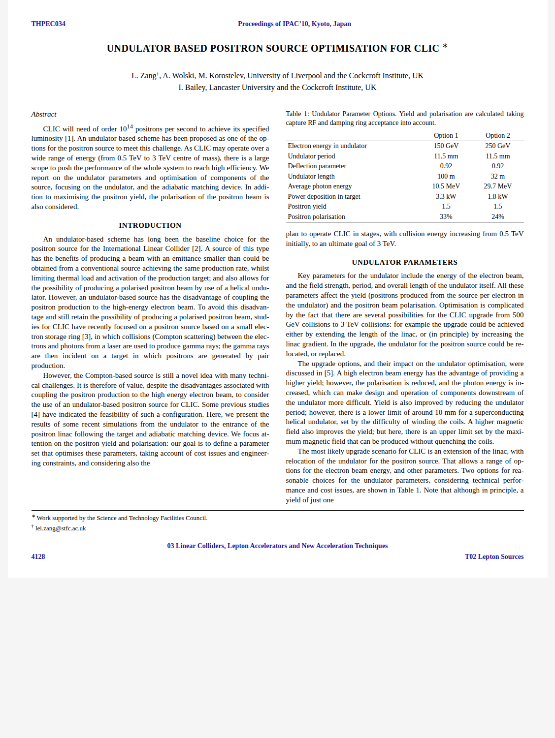THPEC034 Proceedings of IPAC’10, Kyoto, Japan
UNDULATOR BASED POSITRON SOURCE OPTIMISATION FOR CLIC ∗
L. Zang†, A. Wolski, M. Korostelev, University of Liverpool and the Cockcroft Institute, UK
I. Bailey, Lancaster University and the Cockcroft Institute, UK
Abstract
CLIC will need of order 1014 positrons per second to achieve its specified luminosity [1]. An undulator based scheme has been proposed as one of the options for the positron source to meet this challenge. As CLIC may operate over a wide range of energy (from 0.5 TeV to 3 TeV centre of mass), there is a large scope to push the performance of the whole system to reach high efficiency. We report on the undulator parameters and optimisation of components of the source, focusing on the undulator, and the adiabatic matching device. In addition to maximising the positron yield, the polarisation of the positron beam is also considered.
INTRODUCTION
An undulator-based scheme has long been the baseline choice for the positron source for the International Linear Collider [2]. A source of this type has the benefits of producing a beam with an emittance smaller than could be obtained from a conventional source achieving the same production rate, whilst limiting thermal load and activation of the production target; and also allows for the possibility of producing a polarised positron beam by use of a helical undulator. However, an undulator-based source has the disadvantage of coupling the positron production to the high-energy electron beam. To avoid this disadvantage and still retain the possibility of producing a polarised positron beam, studies for CLIC have recently focused on a positron source based on a small electron storage ring [3], in which collisions (Compton scattering) between the electrons and photons from a laser are used to produce gamma rays; the gamma rays are then incident on a target in which positrons are generated by pair production.
However, the Compton-based source is still a novel idea with many technical challenges. It is therefore of value, despite the disadvantages associated with coupling the positron production to the high energy electron beam, to consider the use of an undulator-based positron source for CLIC. Some previous studies [4] have indicated the feasibility of such a configuration. Here, we present the results of some recent simulations from the undulator to the entrance of the positron linac following the target and adiabatic matching device. We focus attention on the positron yield and polarisation: our goal is to define a parameter set that optimises these parameters, taking account of cost issues and engineering constraints, and considering also the
Table 1: Undulator Parameter Options. Yield and polarisation are calculated taking capture RF and damping ring acceptance into account.
| | Option 1 | Option 2 |
| --- | --- | --- |
| Electron energy in undulator | 150 GeV | 250 GeV |
| Undulator period | 11.5 mm | 11.5 mm |
| Deflection parameter | 0.92 | 0.92 |
| Undulator length | 100 m | 32 m |
| Average photon energy | 10.5 MeV | 29.7 MeV |
| Power deposition in target | 3.3 kW | 1.8 kW |
| Positron yield | 1.5 | 1.5 |
| Positron polarisation | 33% | 24% |
plan to operate CLIC in stages, with collision energy increasing from 0.5 TeV initially, to an ultimate goal of 3 TeV.
UNDULATOR PARAMETERS
Key parameters for the undulator include the energy of the electron beam, and the field strength, period, and overall length of the undulator itself. All these parameters affect the yield (positrons produced from the source per electron in the undulator) and the positron beam polarisation. Optimisation is complicated by the fact that there are several possibilities for the CLIC upgrade from 500 GeV collisions to 3 TeV collisions: for example the upgrade could be achieved either by extending the length of the linac, or (in principle) by increasing the linac gradient. In the upgrade, the undulator for the positron source could be relocated, or replaced.
The upgrade options, and their impact on the undulator optimisation, were discussed in [5]. A high electron beam energy has the advantage of providing a higher yield; however, the polarisation is reduced, and the photon energy is increased, which can make design and operation of components downstream of the undulator more difficult. Yield is also improved by reducing the undulator period; however, there is a lower limit of around 10 mm for a superconducting helical undulator, set by the difficulty of winding the coils. A higher magnetic field also improves the yield; but here, there is an upper limit set by the maximum magnetic field that can be produced without quenching the coils.
The most likely upgrade scenario for CLIC is an extension of the linac, with relocation of the undulator for the positron source. That allows a range of options for the electron beam energy, and other parameters. Two options for reasonable choices for the undulator parameters, considering technical performance and cost issues, are shown in Table 1. Note that although in principle, a yield of just one
∗ Work supported by the Science and Technology Facilities Council.
† lei.zang@stfc.ac.uk
03 Linear Colliders, Lepton Accelerators and New Acceleration Techniques
4128 T02 Lepton Sources